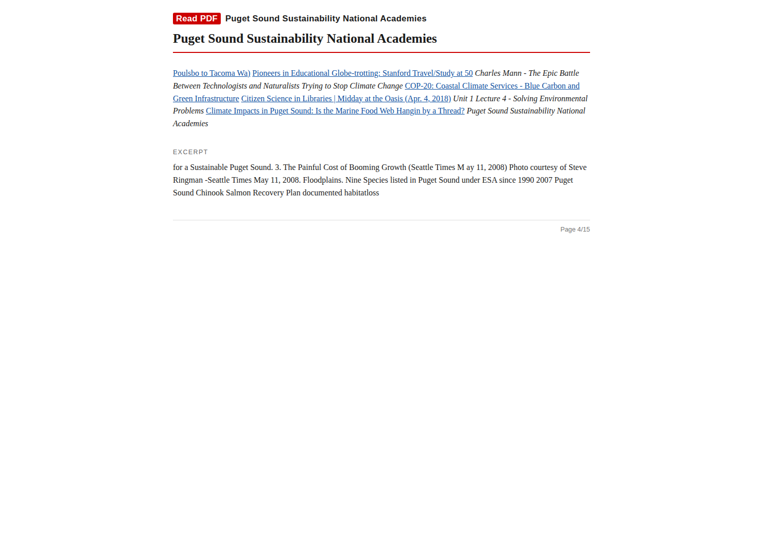Read PDF Puget Sound Sustainability National Academies
Puget Sound Sustainability National Academies
Poulsbo to Tacoma Wa) Pioneers in Educational Globe-trotting: Stanford Travel/Study at 50 Charles Mann - The Epic Battle Between Technologists and Naturalists Trying to Stop Climate Change COP-20: Coastal Climate Services - Blue Carbon and Green Infrastructure Citizen Science in Libraries | Midday at the Oasis (Apr. 4, 2018) Unit 1 Lecture 4 - Solving Environmental Problems Climate Impacts in Puget Sound: Is the Marine Food Web Hangin by a Thread? Puget Sound Sustainability National Academies
Excerpt
for a Sustainable Puget Sound. 3. The Painful Cost of Booming Growth (Seattle Times M ay 11, 2008) Photo courtesy of Steve Ringman -Seattle Times May 11, 2008. Floodplains. Nine Species listed in Puget Sound under ESA since 1990 2007 Puget Sound Chinook Salmon Recovery Plan documented habitatloss
Page 4/15